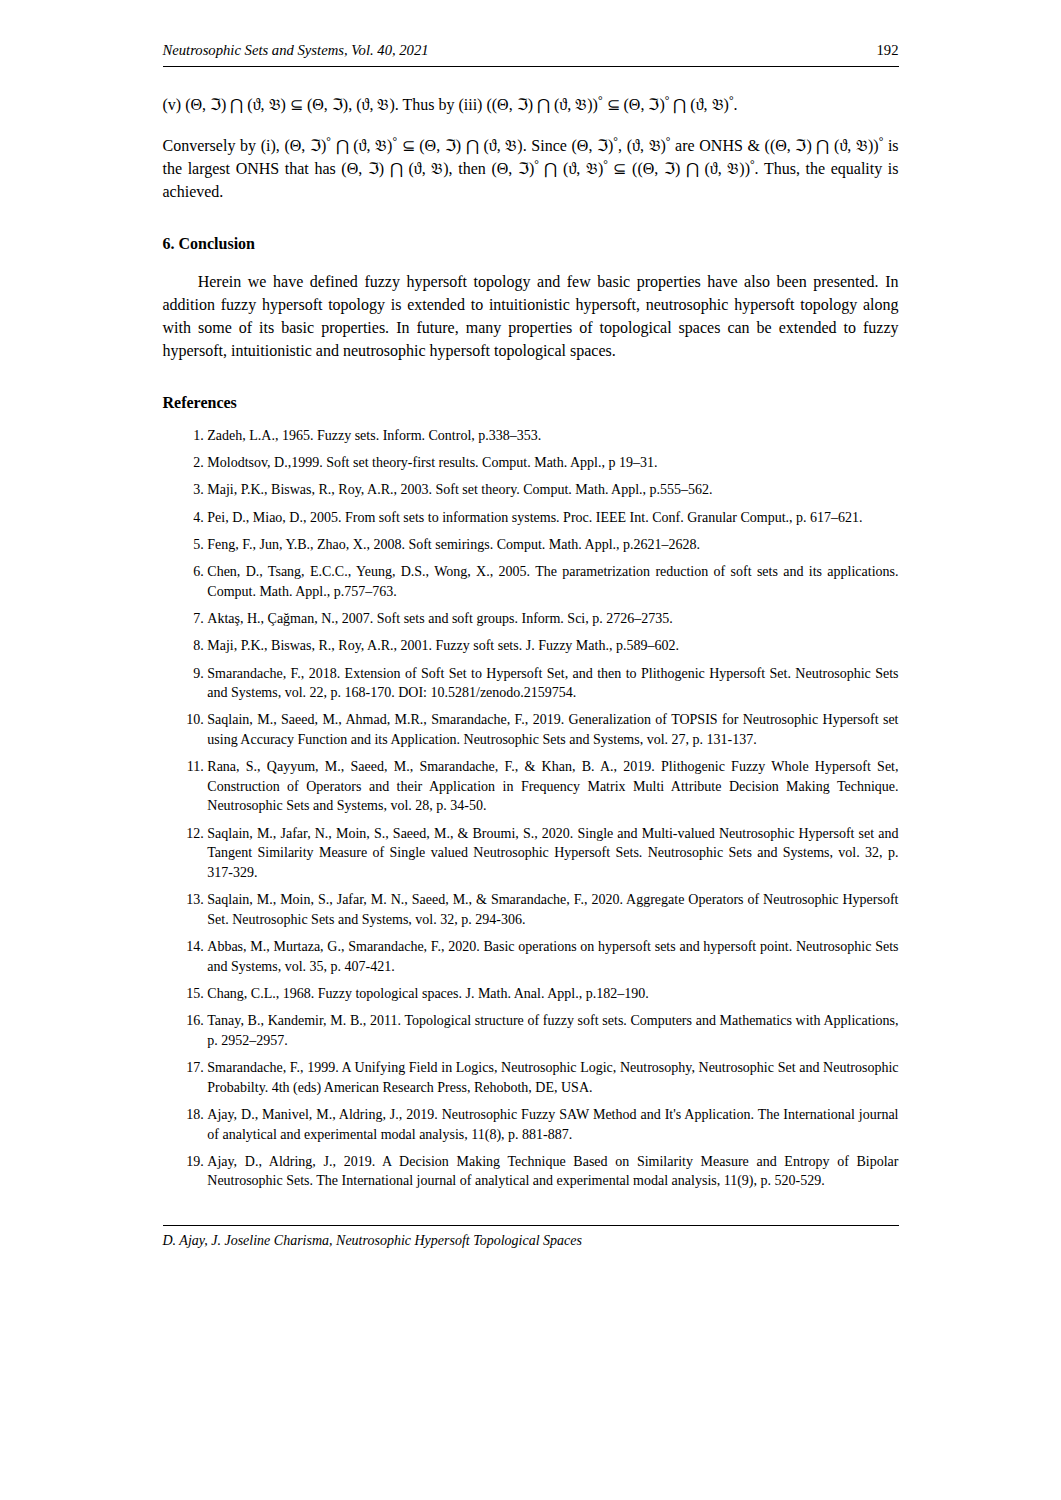Neutrosophic Sets and Systems, Vol. 40, 2021 192
(v) (Θ, ℑ) ⋂ (ϑ, 𝔅) ⊆ (Θ, ℑ), (ϑ, 𝔅). Thus by (iii) ((Θ, ℑ) ⋂ (ϑ, 𝔅))° ⊆ (Θ, ℑ)° ⋂ (ϑ, 𝔅)°.
Conversely by (i), (Θ, ℑ)° ⋂ (ϑ, 𝔅)° ⊆ (Θ, ℑ) ⋂ (ϑ, 𝔅). Since (Θ, ℑ)°, (ϑ, 𝔅)° are ONHS & ((Θ, ℑ) ⋂ (ϑ, 𝔅))° is the largest ONHS that has (Θ, ℑ) ⋂ (ϑ, 𝔅), then (Θ, ℑ)° ⋂ (ϑ, 𝔅)° ⊆ ((Θ, ℑ) ⋂ (ϑ, 𝔅))°. Thus, the equality is achieved.
6. Conclusion
Herein we have defined fuzzy hypersoft topology and few basic properties have also been presented. In addition fuzzy hypersoft topology is extended to intuitionistic hypersoft, neutrosophic hypersoft topology along with some of its basic properties. In future, many properties of topological spaces can be extended to fuzzy hypersoft, intuitionistic and neutrosophic hypersoft topological spaces.
References
Zadeh, L.A., 1965. Fuzzy sets. Inform. Control, p.338–353.
Molodtsov, D.,1999. Soft set theory-first results. Comput. Math. Appl., p 19–31.
Maji, P.K., Biswas, R., Roy, A.R., 2003. Soft set theory. Comput. Math. Appl., p.555–562.
Pei, D., Miao, D., 2005. From soft sets to information systems. Proc. IEEE Int. Conf. Granular Comput., p. 617–621.
Feng, F., Jun, Y.B., Zhao, X., 2008. Soft semirings. Comput. Math. Appl., p.2621–2628.
Chen, D., Tsang, E.C.C., Yeung, D.S., Wong, X., 2005. The parametrization reduction of soft sets and its applications. Comput. Math. Appl., p.757–763.
Aktaş, H., Çağman, N., 2007. Soft sets and soft groups. Inform. Sci, p. 2726–2735.
Maji, P.K., Biswas, R., Roy, A.R., 2001. Fuzzy soft sets. J. Fuzzy Math., p.589–602.
Smarandache, F., 2018. Extension of Soft Set to Hypersoft Set, and then to Plithogenic Hypersoft Set. Neutrosophic Sets and Systems, vol. 22, p. 168-170. DOI: 10.5281/zenodo.2159754.
Saqlain, M., Saeed, M., Ahmad, M.R., Smarandache, F., 2019. Generalization of TOPSIS for Neutrosophic Hypersoft set using Accuracy Function and its Application. Neutrosophic Sets and Systems, vol. 27, p. 131-137.
Rana, S., Qayyum, M., Saeed, M., Smarandache, F., & Khan, B. A., 2019. Plithogenic Fuzzy Whole Hypersoft Set, Construction of Operators and their Application in Frequency Matrix Multi Attribute Decision Making Technique. Neutrosophic Sets and Systems, vol. 28, p. 34-50.
Saqlain, M., Jafar, N., Moin, S., Saeed, M., & Broumi, S., 2020. Single and Multi-valued Neutrosophic Hypersoft set and Tangent Similarity Measure of Single valued Neutrosophic Hypersoft Sets. Neutrosophic Sets and Systems, vol. 32, p. 317-329.
Saqlain, M., Moin, S., Jafar, M. N., Saeed, M., & Smarandache, F., 2020. Aggregate Operators of Neutrosophic Hypersoft Set. Neutrosophic Sets and Systems, vol. 32, p. 294-306.
Abbas, M., Murtaza, G., Smarandache, F., 2020. Basic operations on hypersoft sets and hypersoft point. Neutrosophic Sets and Systems, vol. 35, p. 407-421.
Chang, C.L., 1968. Fuzzy topological spaces. J. Math. Anal. Appl., p.182–190.
Tanay, B., Kandemir, M. B., 2011. Topological structure of fuzzy soft sets. Computers and Mathematics with Applications, p. 2952–2957.
Smarandache, F., 1999. A Unifying Field in Logics, Neutrosophic Logic, Neutrosophy, Neutrosophic Set and Neutrosophic Probabilty. 4th (eds) American Research Press, Rehoboth, DE, USA.
Ajay, D., Manivel, M., Aldring, J., 2019. Neutrosophic Fuzzy SAW Method and It's Application. The International journal of analytical and experimental modal analysis, 11(8), p. 881-887.
Ajay, D., Aldring, J., 2019. A Decision Making Technique Based on Similarity Measure and Entropy of Bipolar Neutrosophic Sets. The International journal of analytical and experimental modal analysis, 11(9), p. 520-529.
D. Ajay, J. Joseline Charisma, Neutrosophic Hypersoft Topological Spaces